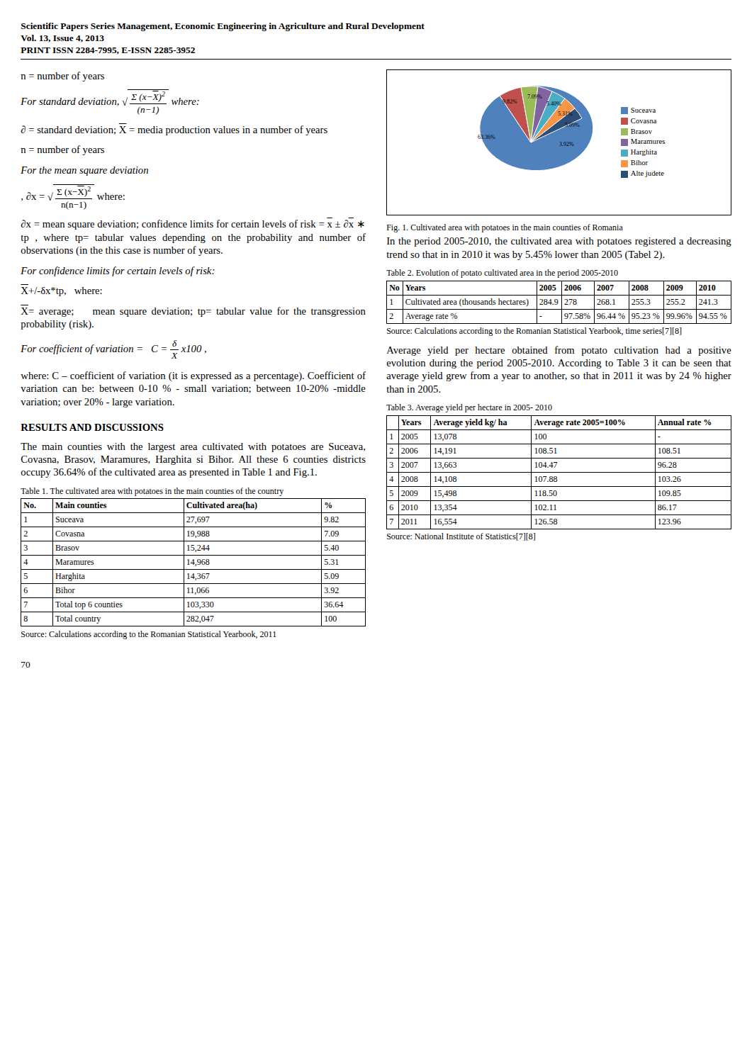Scientific Papers Series Management, Economic Engineering in Agriculture and Rural Development
Vol. 13, Issue 4, 2013
PRINT ISSN 2284-7995, E-ISSN 2285-3952
n = number of years
For standard deviation, √Σ (x−X)2(n−1) where:
∂ = standard deviation; X = media production values in a number of years
n = number of years
For the mean square deviation
, ∂x = √Σ (x−X)2 n(n−1) where:
∂x = mean square deviation; confidence limits for certain levels of risk = x ± ∂x ∗ tp , where tp= tabular values depending on the probability and number of observations (in the this case is number of years.
For confidence limits for certain levels of risk:
X+/-δx*tp, where:
X= average; mean square deviation; tp= tabular value for the transgression probability (risk).
For coefficient of variation = C = δX x100 ,
where: C – coefficient of variation (it is expressed as a percentage). Coefficient of variation can be: between 0-10 % - small variation; between 10-20% -middle variation; over 20% - large variation.
RESULTS AND DISCUSSIONS
The main counties with the largest area cultivated with potatoes are Suceava, Covasna, Brasov, Maramures, Harghita si Bihor. All these 6 counties districts occupy 36.64% of the cultivated area as presented in Table 1 and Fig.1.
Table 1. The cultivated area with potatoes in the main counties of the country
| No. | Main counties | Cultivated area(ha) | % |
| --- | --- | --- | --- |
| 1 | Suceava | 27,697 | 9.82 |
| 2 | Covasna | 19,988 | 7.09 |
| 3 | Brasov | 15,244 | 5.40 |
| 4 | Maramures | 14,968 | 5.31 |
| 5 | Harghita | 14,367 | 5.09 |
| 6 | Bihor | 11,066 | 3.92 |
| 7 | Total top 6 counties | 103,330 | 36.64 |
| 8 | Total country | 282,047 | 100 |
Source: Calculations according to the Romanian Statistical Yearbook, 2011
70
9.82% 7.09% 5.40% 5.31% 5.09% 3.92% 63.36%
Suceava
Covasna
Brasov
Maramures
Harghita
Bihor
Alte judete
Fig. 1. Cultivated area with potatoes in the main counties of Romania
In the period 2005-2010, the cultivated area with potatoes registered a decreasing trend so that in in 2010 it was by 5.45% lower than 2005 (Tabel 2).
Table 2. Evolution of potato cultivated area in the period 2005-2010
| No | Years | 2005 | 2006 | 2007 | 2008 | 2009 | 2010 |
| --- | --- | --- | --- | --- | --- | --- | --- |
| 1 | Cultivated area (thousands hectares) | 284.9 | 278 | 268.1 | 255.3 | 255.2 | 241.3 |
| 2 | Average rate % | - | 97.58% | 96.44 % | 95.23 % | 99.96% | 94.55 % |
Source: Calculations according to the Romanian Statistical Yearbook, time series[7][8]
Average yield per hectare obtained from potato cultivation had a positive evolution during the period 2005-2010. According to Table 3 it can be seen that average yield grew from a year to another, so that in 2011 it was by 24 % higher than in 2005.
Table 3. Average yield per hectare in 2005- 2010
| | Years | Average yield kg/ ha | Average rate 2005=100% | Annual rate % |
| --- | --- | --- | --- | --- |
| 1 | 2005 | 13,078 | 100 | - |
| 2 | 2006 | 14,191 | 108.51 | 108.51 |
| 3 | 2007 | 13,663 | 104.47 | 96.28 |
| 4 | 2008 | 14,108 | 107.88 | 103.26 |
| 5 | 2009 | 15,498 | 118.50 | 109.85 |
| 6 | 2010 | 13,354 | 102.11 | 86.17 |
| 7 | 2011 | 16,554 | 126.58 | 123.96 |
Source: National Institute of Statistics[7][8]